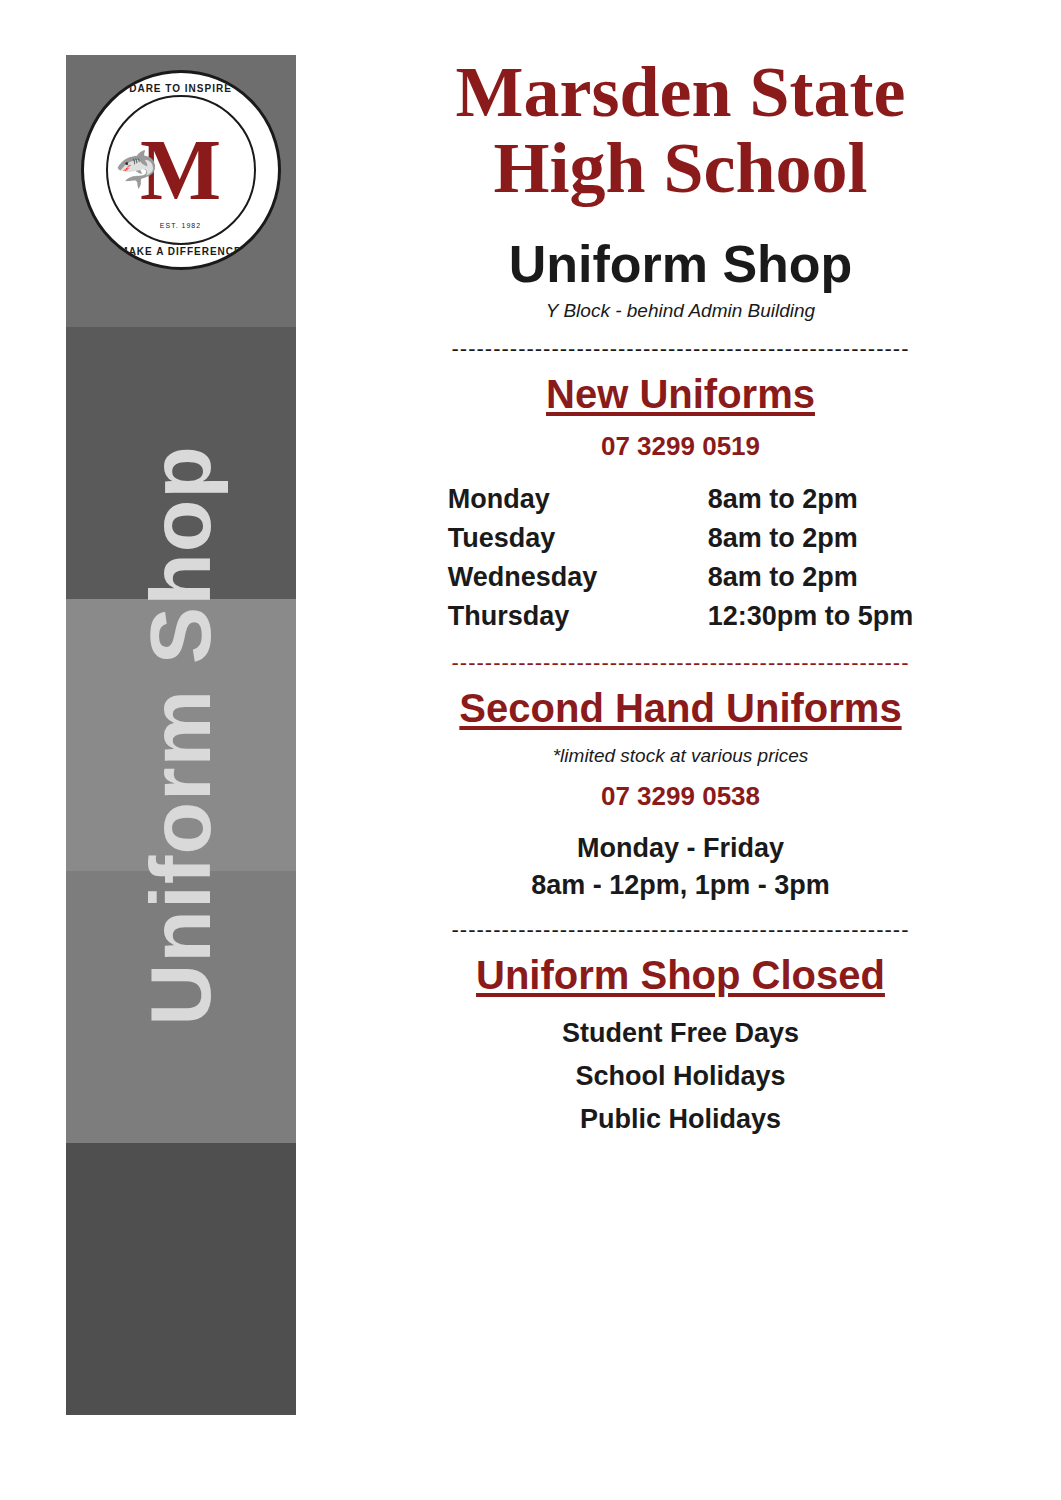Uniform Shop
Dare to Inspire @marsden.1 Make a Difference
🦈
M
EST. 1982
Marsden State
High School
Uniform Shop
Y Block - behind Admin Building
-------------------------------------------------------
New Uniforms
07 3299 0519
| Monday | 8am to 2pm |
| Tuesday | 8am to 2pm |
| Wednesday | 8am to 2pm |
| Thursday | 12:30pm to 5pm |
-------------------------------------------------------
Second Hand Uniforms
*limited stock at various prices
07 3299 0538
Monday - Friday
8am - 12pm, 1pm - 3pm
-------------------------------------------------------
Uniform Shop Closed
Student Free Days
School Holidays
Public Holidays